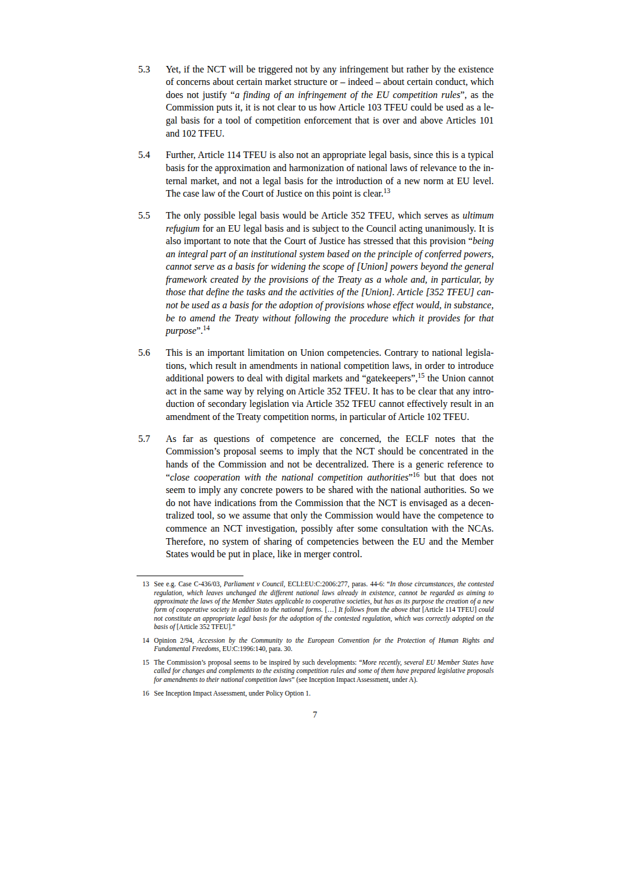5.3
Yet, if the NCT will be triggered not by any infringement but rather by the existence of concerns about certain market structure or – indeed – about certain conduct, which does not justify “a finding of an infringement of the EU competition rules”, as the Commission puts it, it is not clear to us how Article 103 TFEU could be used as a legal basis for a tool of competition enforcement that is over and above Articles 101 and 102 TFEU.
5.4
Further, Article 114 TFEU is also not an appropriate legal basis, since this is a typical basis for the approximation and harmonization of national laws of relevance to the internal market, and not a legal basis for the introduction of a new norm at EU level. The case law of the Court of Justice on this point is clear.13
5.5
The only possible legal basis would be Article 352 TFEU, which serves as ultimum refugium for an EU legal basis and is subject to the Council acting unanimously. It is also important to note that the Court of Justice has stressed that this provision “being an integral part of an institutional system based on the principle of conferred powers, cannot serve as a basis for widening the scope of [Union] powers beyond the general framework created by the provisions of the Treaty as a whole and, in particular, by those that define the tasks and the activities of the [Union]. Article [352 TFEU] cannot be used as a basis for the adoption of provisions whose effect would, in substance, be to amend the Treaty without following the procedure which it provides for that purpose”.14
5.6
This is an important limitation on Union competencies. Contrary to national legislations, which result in amendments in national competition laws, in order to introduce additional powers to deal with digital markets and “gatekeepers”,15 the Union cannot act in the same way by relying on Article 352 TFEU. It has to be clear that any introduction of secondary legislation via Article 352 TFEU cannot effectively result in an amendment of the Treaty competition norms, in particular of Article 102 TFEU.
5.7
As far as questions of competence are concerned, the ECLF notes that the Commission’s proposal seems to imply that the NCT should be concentrated in the hands of the Commission and not be decentralized. There is a generic reference to “close cooperation with the national competition authorities”16 but that does not seem to imply any concrete powers to be shared with the national authorities. So we do not have indications from the Commission that the NCT is envisaged as a decentralized tool, so we assume that only the Commission would have the competence to commence an NCT investigation, possibly after some consultation with the NCAs. Therefore, no system of sharing of competencies between the EU and the Member States would be put in place, like in merger control.
13
See e.g. Case C-436/03, Parliament v Council, ECLI:EU:C:2006:277, paras. 44-6: “In those circumstances, the contested regulation, which leaves unchanged the different national laws already in existence, cannot be regarded as aiming to approximate the laws of the Member States applicable to cooperative societies, but has as its purpose the creation of a new form of cooperative society in addition to the national forms. […] It follows from the above that [Article 114 TFEU] could not constitute an appropriate legal basis for the adoption of the contested regulation, which was correctly adopted on the basis of [Article 352 TFEU].”
14
Opinion 2/94, Accession by the Community to the European Convention for the Protection of Human Rights and Fundamental Freedoms, EU:C:1996:140, para. 30.
15
The Commission’s proposal seems to be inspired by such developments: “More recently, several EU Member States have called for changes and complements to the existing competition rules and some of them have prepared legislative proposals for amendments to their national competition laws” (see Inception Impact Assessment, under A).
16
See Inception Impact Assessment, under Policy Option 1.
7